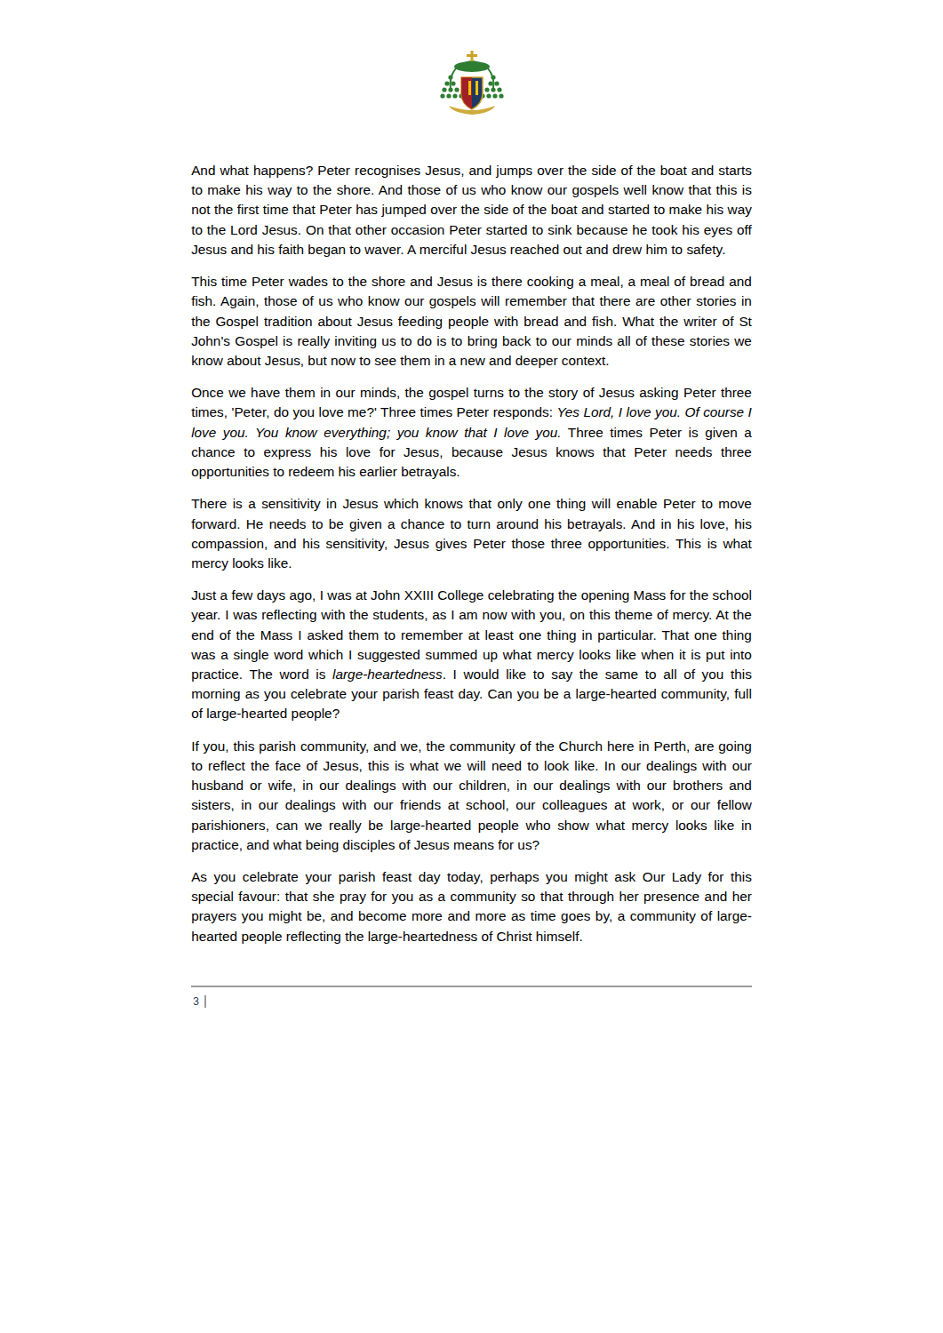And what happens? Peter recognises Jesus, and jumps over the side of the boat and starts to make his way to the shore. And those of us who know our gospels well know that this is not the first time that Peter has jumped over the side of the boat and started to make his way to the Lord Jesus. On that other occasion Peter started to sink because he took his eyes off Jesus and his faith began to waver. A merciful Jesus reached out and drew him to safety.
This time Peter wades to the shore and Jesus is there cooking a meal, a meal of bread and fish. Again, those of us who know our gospels will remember that there are other stories in the Gospel tradition about Jesus feeding people with bread and fish. What the writer of St John's Gospel is really inviting us to do is to bring back to our minds all of these stories we know about Jesus, but now to see them in a new and deeper context.
Once we have them in our minds, the gospel turns to the story of Jesus asking Peter three times, 'Peter, do you love me?' Three times Peter responds: Yes Lord, I love you. Of course I love you. You know everything; you know that I love you. Three times Peter is given a chance to express his love for Jesus, because Jesus knows that Peter needs three opportunities to redeem his earlier betrayals.
There is a sensitivity in Jesus which knows that only one thing will enable Peter to move forward. He needs to be given a chance to turn around his betrayals. And in his love, his compassion, and his sensitivity, Jesus gives Peter those three opportunities. This is what mercy looks like.
Just a few days ago, I was at John XXIII College celebrating the opening Mass for the school year. I was reflecting with the students, as I am now with you, on this theme of mercy. At the end of the Mass I asked them to remember at least one thing in particular. That one thing was a single word which I suggested summed up what mercy looks like when it is put into practice. The word is large-heartedness. I would like to say the same to all of you this morning as you celebrate your parish feast day. Can you be a large-hearted community, full of large-hearted people?
If you, this parish community, and we, the community of the Church here in Perth, are going to reflect the face of Jesus, this is what we will need to look like. In our dealings with our husband or wife, in our dealings with our children, in our dealings with our brothers and sisters, in our dealings with our friends at school, our colleagues at work, or our fellow parishioners, can we really be large-hearted people who show what mercy looks like in practice, and what being disciples of Jesus means for us?
As you celebrate your parish feast day today, perhaps you might ask Our Lady for this special favour: that she pray for you as a community so that through her presence and her prayers you might be, and become more and more as time goes by, a community of large-hearted people reflecting the large-heartedness of Christ himself.
3